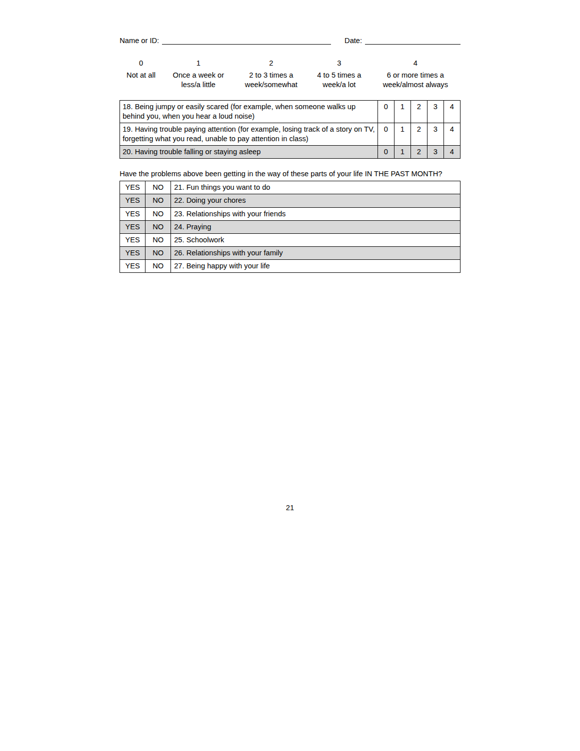Name or ID:
Date:
| 0 | 1 | 2 | 3 | 4 |
| Not at all | Once a week or less/a little | 2 to 3 times a week/somewhat | 4 to 5 times a week/a lot | 6 or more times a week/almost always |
| 18. Being jumpy or easily scared (for example, when someone walks up behind you, when you hear a loud noise) | 0 | 1 | 2 | 3 | 4 |
| 19. Having trouble paying attention (for example, losing track of a story on TV, forgetting what you read, unable to pay attention in class) | 0 | 1 | 2 | 3 | 4 |
| 20. Having trouble falling or staying asleep | 0 | 1 | 2 | 3 | 4 |
Have the problems above been getting in the way of these parts of your life IN THE PAST MONTH?
| YES | NO | 21. Fun things you want to do |
| YES | NO | 22. Doing your chores |
| YES | NO | 23. Relationships with your friends |
| YES | NO | 24. Praying |
| YES | NO | 25. Schoolwork |
| YES | NO | 26. Relationships with your family |
| YES | NO | 27. Being happy with your life |
21